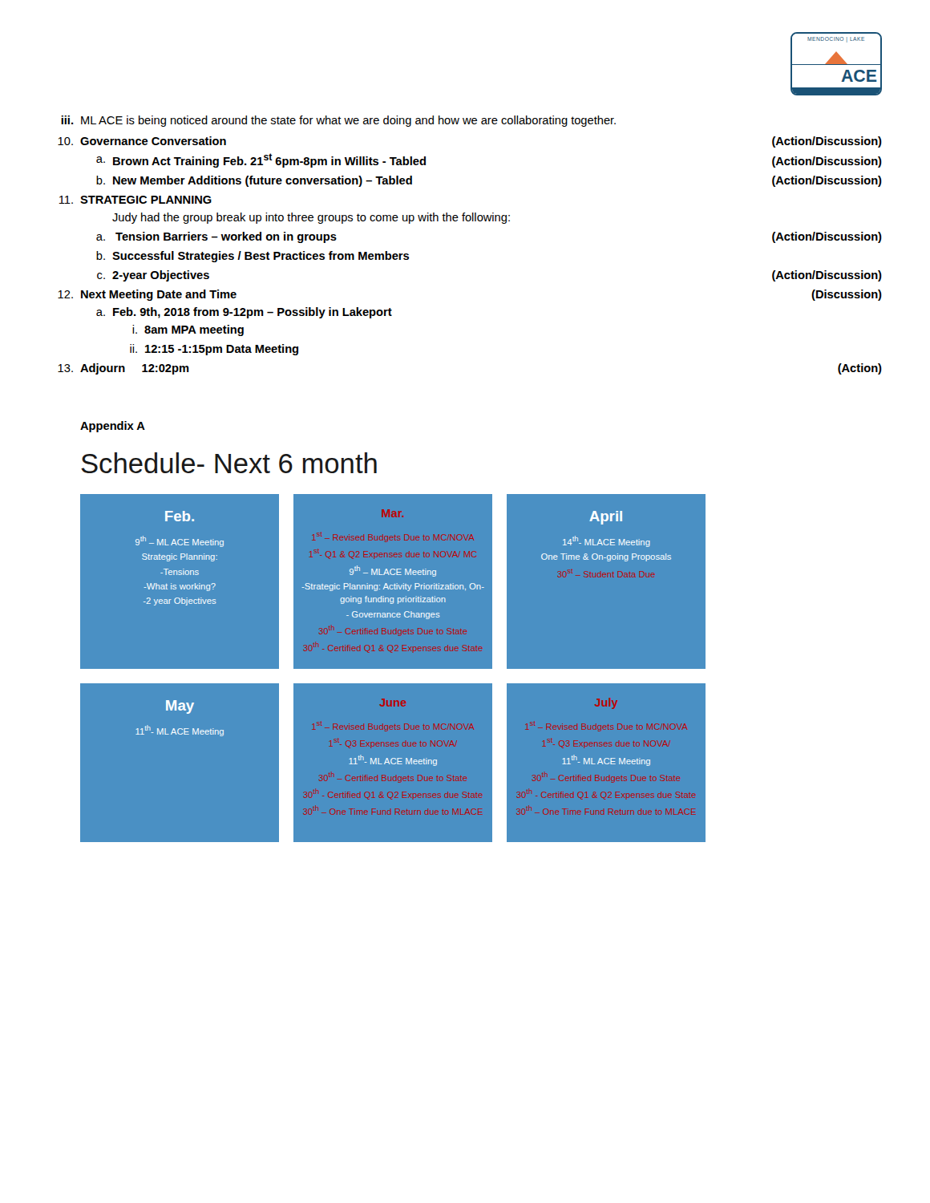MENDOCINO | LAKE
ACE ADULT & CAREER
EDUCATION
ML ACE is being noticed around the state for what we are doing and how we are collaborating together.
Governance Conversation
(Action/Discussion)
Brown Act Training Feb. 21st 6pm-8pm in Willits - Tabled
(Action/Discussion)
New Member Additions (future conversation) – Tabled
(Action/Discussion)
STRATEGIC PLANNING
Judy had the group break up into three groups to come up with the following:
Tension Barriers – worked on in groups
(Action/Discussion)
Successful Strategies / Best Practices from Members
2-year Objectives
(Action/Discussion)
Next Meeting Date and Time
(Discussion)
Feb. 9th, 2018 from 9-12pm – Possibly in Lakeport
8am MPA meeting
12:15 -1:15pm Data Meeting
Adjourn 12:02pm
(Action)
Appendix A
Schedule- Next 6 month
Feb. 9th – ML ACE Meeting Strategic Planning: -Tensions -What is working? -2 year Objectives
Mar. 1st – Revised Budgets Due to MC/NOVA 1st- Q1 & Q2 Expenses due to NOVA/ MC 9th – MLACE Meeting -Strategic Planning: Activity Prioritization, On-going funding prioritization - Governance Changes 30th – Certified Budgets Due to State 30th - Certified Q1 & Q2 Expenses due State
April 14th- MLACE Meeting One Time & On-going Proposals 30st – Student Data Due
May 11th- ML ACE Meeting
June 1st – Revised Budgets Due to MC/NOVA 1st- Q3 Expenses due to NOVA/ 11th- ML ACE Meeting 30th – Certified Budgets Due to State 30th - Certified Q1 & Q2 Expenses due State 30th – One Time Fund Return due to MLACE
July 1st – Revised Budgets Due to MC/NOVA 1st- Q3 Expenses due to NOVA/ 11th- ML ACE Meeting 30th – Certified Budgets Due to State 30th - Certified Q1 & Q2 Expenses due State 30th – One Time Fund Return due to MLACE